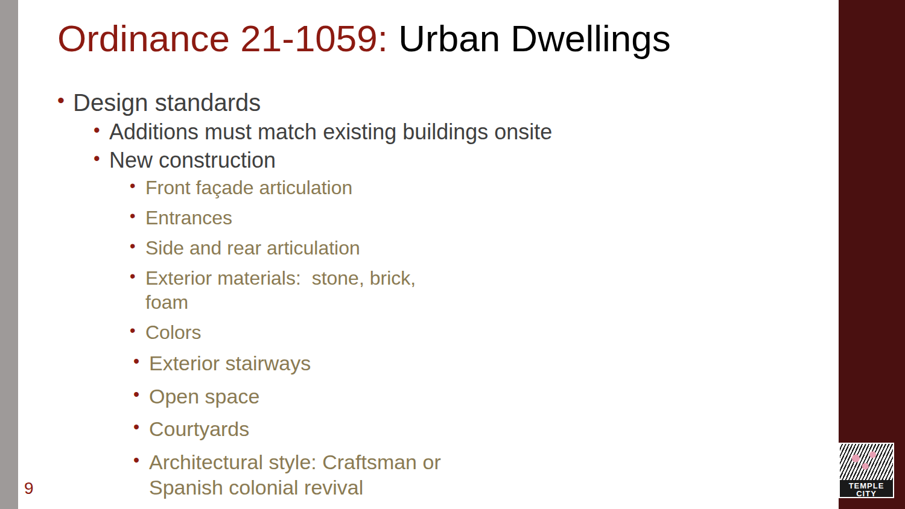Ordinance 21-1059: Urban Dwellings
Design standards
Additions must match existing buildings onsite
New construction
Front façade articulation
Entrances
Side and rear articulation
Exterior materials: stone, brick, foam
Colors
Exterior stairways
Open space
Courtyards
Architectural style: Craftsman or Spanish colonial revival
9
TEMPLE
CITY